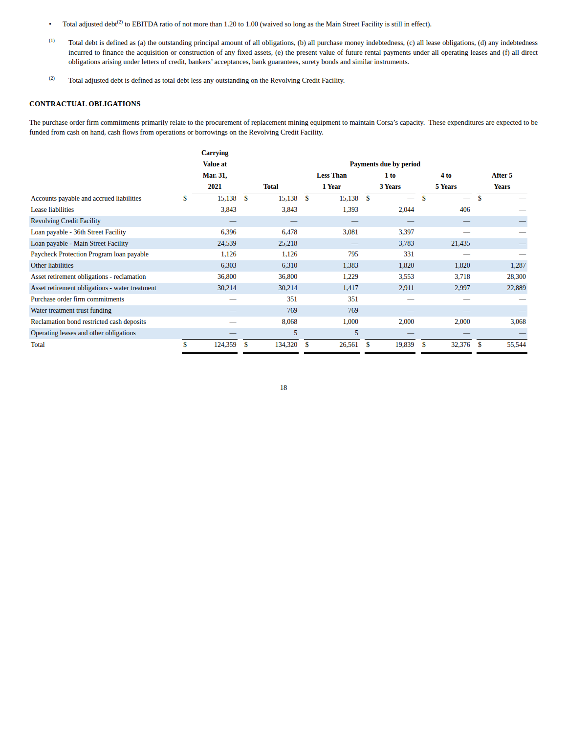•
Total adjusted debt(2) to EBITDA ratio of not more than 1.20 to 1.00 (waived so long as the Main Street Facility is still in effect).
(1)
Total debt is defined as (a) the outstanding principal amount of all obligations, (b) all purchase money indebtedness, (c) all lease obligations, (d) any indebtedness incurred to finance the acquisition or construction of any fixed assets, (e) the present value of future rental payments under all operating leases and (f) all direct obligations arising under letters of credit, bankers’ acceptances, bank guarantees, surety bonds and similar instruments.
(2)
Total adjusted debt is defined as total debt less any outstanding on the Revolving Credit Facility.
CONTRACTUAL OBLIGATIONS
The purchase order firm commitments primarily relate to the procurement of replacement mining equipment to maintain Corsa’s capacity. These expenditures are expected to be funded from cash on hand, cash flows from operations or borrowings on the Revolving Credit Facility.
| | | Carrying | |
| --- | --- | --- | --- |
| | | Value at | | Payments due by period | |
| | | Mar. 31, | | | | Less Than | | 1 to | | 4 to | | After 5 |
| | | 2021 | | Total | | 1 Year | | 3 Years | | 5 Years | | Years |
| Accounts payable and accrued liabilities | $ | 15,138 | | $ | 15,138 | | $ | 15,138 | | $ | — | | $ | — | | $ | — |
| Lease liabilities | | 3,843 | | | 3,843 | | | 1,393 | | | 2,044 | | | 406 | | | — |
| Revolving Credit Facility | | — | | | — | | | — | | | — | | | — | | | — |
| Loan payable - 36th Street Facility | | 6,396 | | | 6,478 | | | 3,081 | | | 3,397 | | | — | | | — |
| Loan payable - Main Street Facility | | 24,539 | | | 25,218 | | | — | | | 3,783 | | | 21,435 | | | — |
| Paycheck Protection Program loan payable | | 1,126 | | | 1,126 | | | 795 | | | 331 | | | — | | | — |
| Other liabilities | | 6,303 | | | 6,310 | | | 1,383 | | | 1,820 | | | 1,820 | | | 1,287 |
| Asset retirement obligations - reclamation | | 36,800 | | | 36,800 | | | 1,229 | | | 3,553 | | | 3,718 | | | 28,300 |
| Asset retirement obligations - water treatment | | 30,214 | | | 30,214 | | | 1,417 | | | 2,911 | | | 2,997 | | | 22,889 |
| Purchase order firm commitments | | — | | | 351 | | | 351 | | | — | | | — | | | — |
| Water treatment trust funding | | — | | | 769 | | | 769 | | | — | | | — | | | — |
| Reclamation bond restricted cash deposits | | — | | | 8,068 | | | 1,000 | | | 2,000 | | | 2,000 | | | 3,068 |
| Operating leases and other obligations | | — | | | 5 | | | 5 | | | — | | | — | | | — |
| Total | $ | 124,359 | | $ | 134,320 | | $ | 26,561 | | $ | 19,839 | | $ | 32,376 | | $ | 55,544 |
18